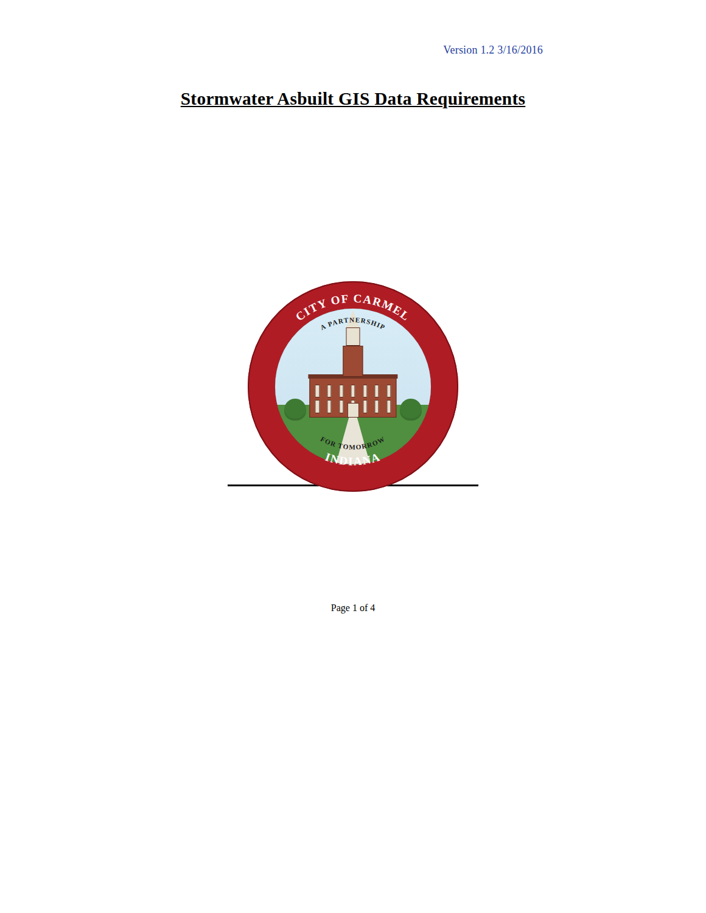Version 1.2 3/16/2016
Stormwater Asbuilt GIS Data Requirements
CITY OF CARMEL INDIANA A PARTNERSHIP FOR TOMORROW
Page 1 of 4